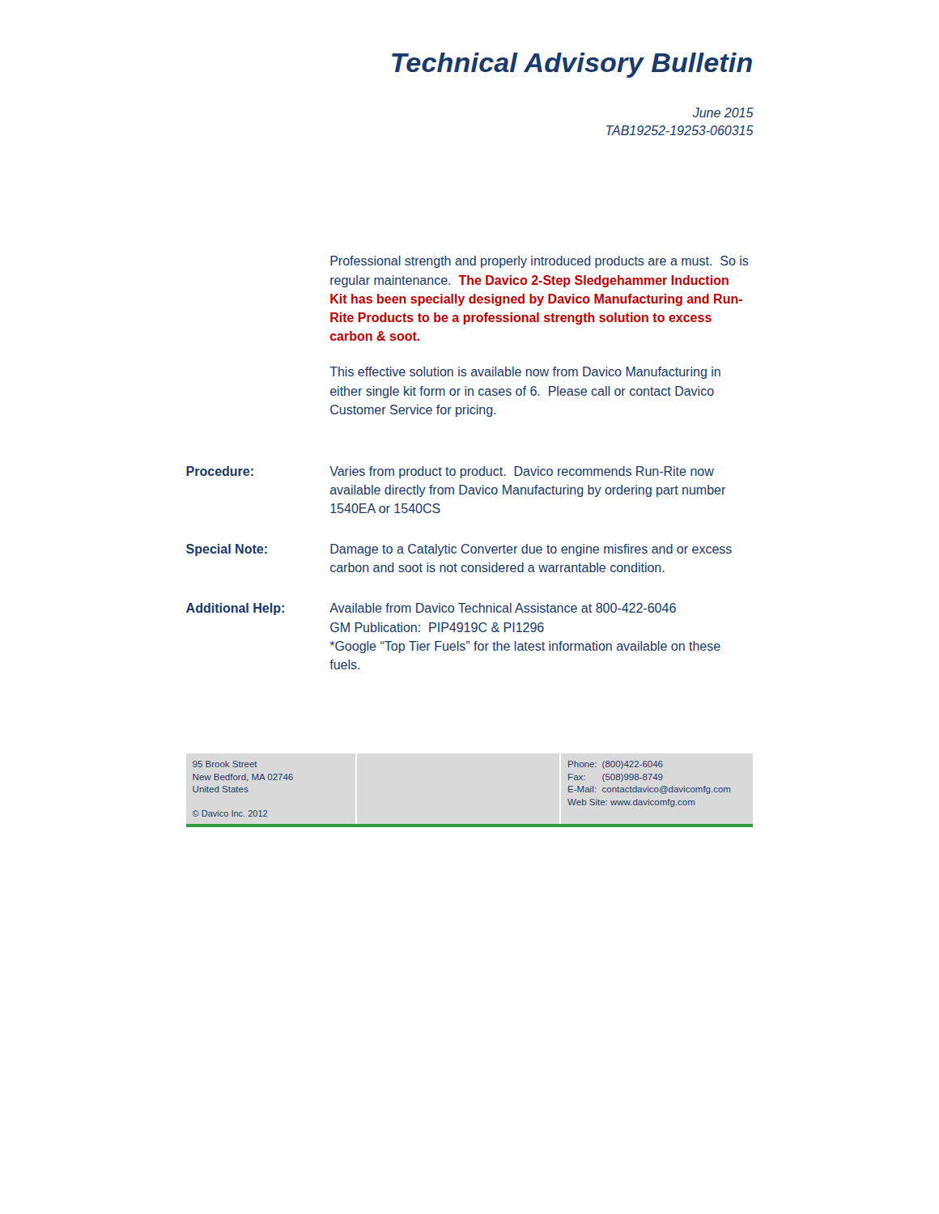Technical Advisory Bulletin
June 2015
TAB19252-19253-060315
Professional strength and properly introduced products are a must. So is regular maintenance. The Davico 2-Step Sledgehammer Induction Kit has been specially designed by Davico Manufacturing and Run-Rite Products to be a professional strength solution to excess carbon & soot.
This effective solution is available now from Davico Manufacturing in either single kit form or in cases of 6. Please call or contact Davico Customer Service for pricing.
Procedure:
Varies from product to product. Davico recommends Run-Rite now available directly from Davico Manufacturing by ordering part number 1540EA or 1540CS
Special Note:
Damage to a Catalytic Converter due to engine misfires and or excess carbon and soot is not considered a warrantable condition.
Additional Help:
Available from Davico Technical Assistance at 800-422-6046
GM Publication: PIP4919C & PI1296
*Google “Top Tier Fuels” for the latest information available on these fuels.
| 95 Brook Street New Bedford, MA 02746 United States © Davico Inc. 2012 | | / Phone: / (800)422-6046 / / Fax: / (508)998-8749 / / E-Mail: / contactdavico@davicomfg.com / / Web Site: www.davicomfg.com / |